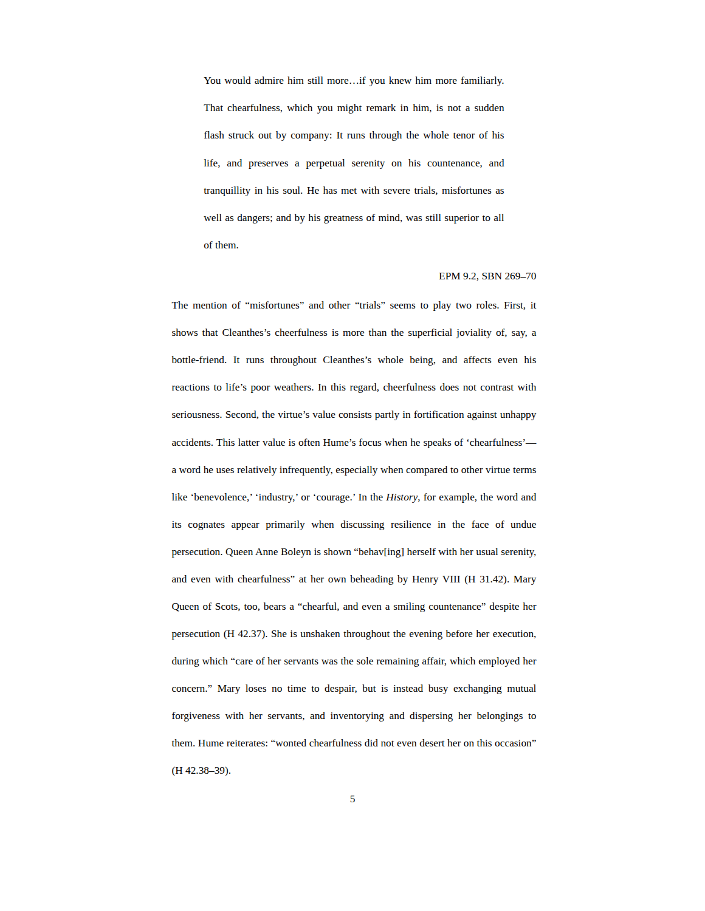You would admire him still more…if you knew him more familiarly. That chearfulness, which you might remark in him, is not a sudden flash struck out by company: It runs through the whole tenor of his life, and preserves a perpetual serenity on his countenance, and tranquillity in his soul. He has met with severe trials, misfortunes as well as dangers; and by his greatness of mind, was still superior to all of them.
EPM 9.2, SBN 269–70
The mention of “misfortunes” and other “trials” seems to play two roles. First, it shows that Cleanthes’s cheerfulness is more than the superficial joviality of, say, a bottle-friend. It runs throughout Cleanthes’s whole being, and affects even his reactions to life’s poor weathers. In this regard, cheerfulness does not contrast with seriousness. Second, the virtue’s value consists partly in fortification against unhappy accidents. This latter value is often Hume’s focus when he speaks of ‘chearfulness’—a word he uses relatively infrequently, especially when compared to other virtue terms like ‘benevolence,’ ‘industry,’ or ‘courage.’ In the History, for example, the word and its cognates appear primarily when discussing resilience in the face of undue persecution. Queen Anne Boleyn is shown “behav[ing] herself with her usual serenity, and even with chearfulness” at her own beheading by Henry VIII (H 31.42). Mary Queen of Scots, too, bears a “chearful, and even a smiling countenance” despite her persecution (H 42.37). She is unshaken throughout the evening before her execution, during which “care of her servants was the sole remaining affair, which employed her concern.” Mary loses no time to despair, but is instead busy exchanging mutual forgiveness with her servants, and inventorying and dispersing her belongings to them. Hume reiterates: “wonted chearfulness did not even desert her on this occasion” (H 42.38–39).
5